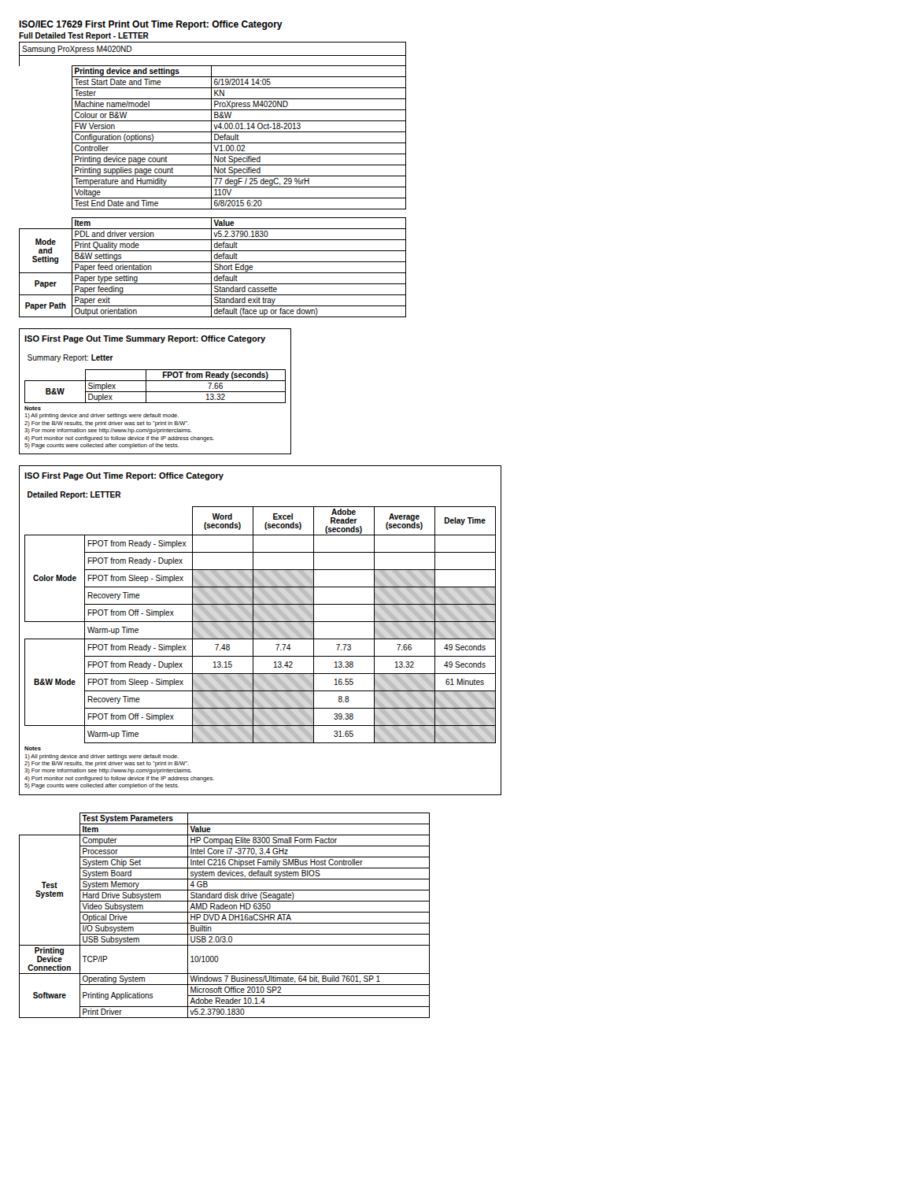ISO/IEC 17629 First Print Out Time Report: Office Category
Full Detailed Test Report - LETTER
| Samsung ProXpress M4020ND |
| | Printing device and settings | |
| | Test Start Date and Time | 6/19/2014 14:05 |
| | Tester | KN |
| | Machine name/model | ProXpress M4020ND |
| | Colour or B&W | B&W |
| | FW Version | v4.00.01.14 Oct-18-2013 |
| | Configuration (options) | Default |
| | Controller | V1.00.02 |
| | Printing device page count | Not Specified |
| | Printing supplies page count | Not Specified |
| | Temperature and Humidity | 77 degF / 25 degC, 29 %rH |
| | Voltage | 110V |
| | Test End Date and Time | 6/8/2015 6:20 |
| | Item | Value |
| Mode and Setting | PDL and driver version | v5.2.3790.1830 |
| Print Quality mode | default |
| B&W settings | default |
| Paper feed orientation | Short Edge |
| Paper | Paper type setting | default |
| Paper feeding | Standard cassette |
| Paper Path | Paper exit | Standard exit tray |
| Output orientation | default (face up or face down) |
ISO First Page Out Time Summary Report: Office Category
| Summary Report: Letter |
| | | FPOT from Ready (seconds) |
| B&W | Simplex | 7.66 |
| Duplex | 13.32 |
Notes
1) All printing device and driver settings were default mode.
2) For the B/W results, the print driver was set to "print in B/W".
3) For more information see http://www.hp.com/go/printerclaims.
4) Port monitor not configured to follow device if the IP address changes.
5) Page counts were collected after completion of the tests.
ISO First Page Out Time Report: Office Category
| Detailed Report: LETTER |
| | | Word (seconds) | Excel (seconds) | Adobe Reader (seconds) | Average (seconds) | Delay Time |
| Color Mode | FPOT from Ready - Simplex | | | | | |
| FPOT from Ready - Duplex | | | | | |
| FPOT from Sleep - Simplex | | | | | |
| Recovery Time | | | | | |
| FPOT from Off - Simplex | | | | | |
| | Warm-up Time | | | | | |
| B&W Mode | FPOT from Ready - Simplex | 7.48 | 7.74 | 7.73 | 7.66 | 49 Seconds |
| FPOT from Ready - Duplex | 13.15 | 13.42 | 13.38 | 13.32 | 49 Seconds |
| FPOT from Sleep - Simplex | | | 16.55 | | 61 Minutes |
| Recovery Time | | | 8.8 | | |
| FPOT from Off - Simplex | | | 39.38 | | |
| | Warm-up Time | | | 31.65 | | |
Notes
1) All printing device and driver settings were default mode.
2) For the B/W results, the print driver was set to "print in B/W".
3) For more information see http://www.hp.com/go/printerclaims.
4) Port monitor not configured to follow device if the IP address changes.
5) Page counts were collected after completion of the tests.
| | Test System Parameters | |
| | Item | Value |
| Test System | Computer | HP Compaq Elite 8300 Small Form Factor |
| Processor | Intel Core i7 -3770, 3.4 GHz |
| System Chip Set | Intel C216 Chipset Family SMBus Host Controller |
| System Board | system devices, default system BIOS |
| System Memory | 4 GB |
| Hard Drive Subsystem | Standard disk drive (Seagate) |
| Video Subsystem | AMD Radeon HD 6350 |
| Optical Drive | HP DVD A DH16aCSHR ATA |
| I/O Subsystem | Builtin |
| USB Subsystem | USB 2.0/3.0 |
| Printing Device Connection | TCP/IP | 10/1000 |
| Software | Operating System | Windows 7 Business/Ultimate, 64 bit, Build 7601, SP 1 |
| Printing Applications | Microsoft Office 2010 SP2 |
| Adobe Reader 10.1.4 |
| Print Driver | v5.2.3790.1830 |